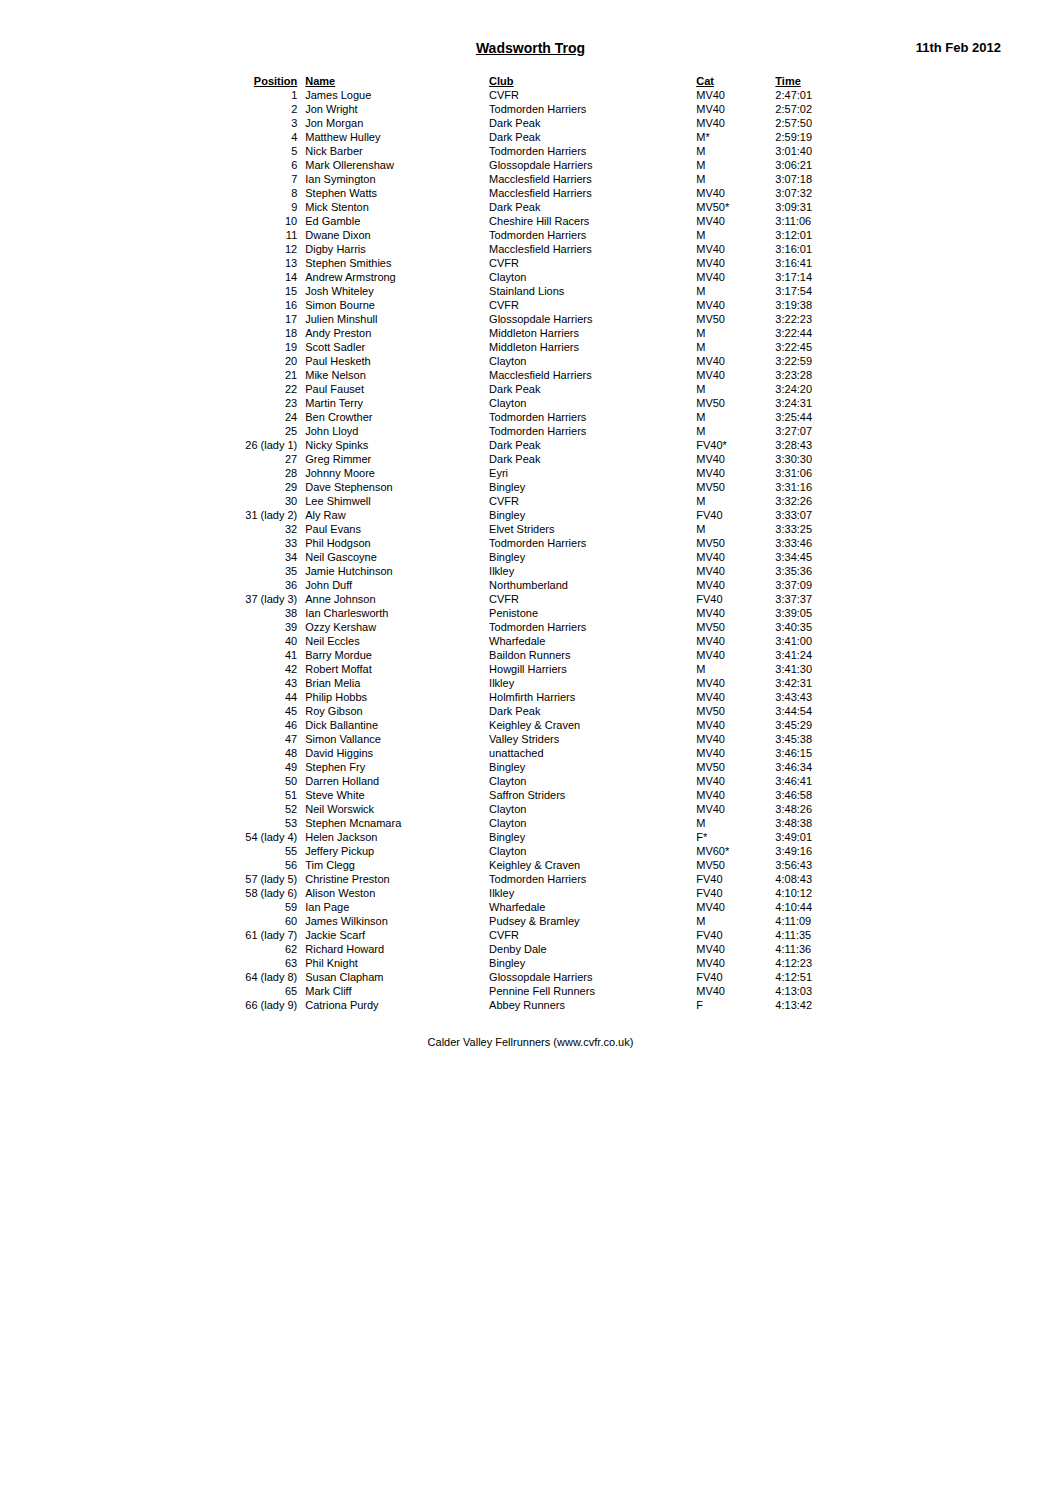Wadsworth Trog
11th Feb 2012
| Position | Name | Club | Cat | Time |
| --- | --- | --- | --- | --- |
| 1 | James Logue | CVFR | MV40 | 2:47:01 |
| 2 | Jon Wright | Todmorden Harriers | MV40 | 2:57:02 |
| 3 | Jon Morgan | Dark Peak | MV40 | 2:57:50 |
| 4 | Matthew Hulley | Dark Peak | M* | 2:59:19 |
| 5 | Nick Barber | Todmorden Harriers | M | 3:01:40 |
| 6 | Mark Ollerenshaw | Glossopdale Harriers | M | 3:06:21 |
| 7 | Ian Symington | Macclesfield Harriers | M | 3:07:18 |
| 8 | Stephen Watts | Macclesfield Harriers | MV40 | 3:07:32 |
| 9 | Mick Stenton | Dark Peak | MV50* | 3:09:31 |
| 10 | Ed Gamble | Cheshire Hill Racers | MV40 | 3:11:06 |
| 11 | Dwane Dixon | Todmorden Harriers | M | 3:12:01 |
| 12 | Digby Harris | Macclesfield Harriers | MV40 | 3:16:01 |
| 13 | Stephen Smithies | CVFR | MV40 | 3:16:41 |
| 14 | Andrew Armstrong | Clayton | MV40 | 3:17:14 |
| 15 | Josh Whiteley | Stainland Lions | M | 3:17:54 |
| 16 | Simon Bourne | CVFR | MV40 | 3:19:38 |
| 17 | Julien Minshull | Glossopdale Harriers | MV50 | 3:22:23 |
| 18 | Andy Preston | Middleton Harriers | M | 3:22:44 |
| 19 | Scott Sadler | Middleton Harriers | M | 3:22:45 |
| 20 | Paul Hesketh | Clayton | MV40 | 3:22:59 |
| 21 | Mike Nelson | Macclesfield Harriers | MV40 | 3:23:28 |
| 22 | Paul Fauset | Dark Peak | M | 3:24:20 |
| 23 | Martin Terry | Clayton | MV50 | 3:24:31 |
| 24 | Ben Crowther | Todmorden Harriers | M | 3:25:44 |
| 25 | John Lloyd | Todmorden Harriers | M | 3:27:07 |
| 26 (lady 1) | Nicky Spinks | Dark Peak | FV40* | 3:28:43 |
| 27 | Greg Rimmer | Dark Peak | MV40 | 3:30:30 |
| 28 | Johnny Moore | Eyri | MV40 | 3:31:06 |
| 29 | Dave Stephenson | Bingley | MV50 | 3:31:16 |
| 30 | Lee Shimwell | CVFR | M | 3:32:26 |
| 31 (lady 2) | Aly Raw | Bingley | FV40 | 3:33:07 |
| 32 | Paul Evans | Elvet Striders | M | 3:33:25 |
| 33 | Phil Hodgson | Todmorden Harriers | MV50 | 3:33:46 |
| 34 | Neil Gascoyne | Bingley | MV40 | 3:34:45 |
| 35 | Jamie Hutchinson | Ilkley | MV40 | 3:35:36 |
| 36 | John Duff | Northumberland | MV40 | 3:37:09 |
| 37 (lady 3) | Anne Johnson | CVFR | FV40 | 3:37:37 |
| 38 | Ian Charlesworth | Penistone | MV40 | 3:39:05 |
| 39 | Ozzy Kershaw | Todmorden Harriers | MV50 | 3:40:35 |
| 40 | Neil Eccles | Wharfedale | MV40 | 3:41:00 |
| 41 | Barry Mordue | Baildon Runners | MV40 | 3:41:24 |
| 42 | Robert Moffat | Howgill Harriers | M | 3:41:30 |
| 43 | Brian Melia | Ilkley | MV40 | 3:42:31 |
| 44 | Philip Hobbs | Holmfirth Harriers | MV40 | 3:43:43 |
| 45 | Roy Gibson | Dark Peak | MV50 | 3:44:54 |
| 46 | Dick Ballantine | Keighley & Craven | MV40 | 3:45:29 |
| 47 | Simon Vallance | Valley Striders | MV40 | 3:45:38 |
| 48 | David Higgins | unattached | MV40 | 3:46:15 |
| 49 | Stephen Fry | Bingley | MV50 | 3:46:34 |
| 50 | Darren Holland | Clayton | MV40 | 3:46:41 |
| 51 | Steve White | Saffron Striders | MV40 | 3:46:58 |
| 52 | Neil Worswick | Clayton | MV40 | 3:48:26 |
| 53 | Stephen Mcnamara | Clayton | M | 3:48:38 |
| 54 (lady 4) | Helen Jackson | Bingley | F* | 3:49:01 |
| 55 | Jeffery Pickup | Clayton | MV60* | 3:49:16 |
| 56 | Tim Clegg | Keighley & Craven | MV50 | 3:56:43 |
| 57 (lady 5) | Christine Preston | Todmorden Harriers | FV40 | 4:08:43 |
| 58 (lady 6) | Alison Weston | Ilkley | FV40 | 4:10:12 |
| 59 | Ian Page | Wharfedale | MV40 | 4:10:44 |
| 60 | James Wilkinson | Pudsey & Bramley | M | 4:11:09 |
| 61 (lady 7) | Jackie Scarf | CVFR | FV40 | 4:11:35 |
| 62 | Richard Howard | Denby Dale | MV40 | 4:11:36 |
| 63 | Phil Knight | Bingley | MV40 | 4:12:23 |
| 64 (lady 8) | Susan Clapham | Glossopdale Harriers | FV40 | 4:12:51 |
| 65 | Mark Cliff | Pennine Fell Runners | MV40 | 4:13:03 |
| 66 (lady 9) | Catriona Purdy | Abbey Runners | F | 4:13:42 |
Calder Valley Fellrunners (www.cvfr.co.uk)